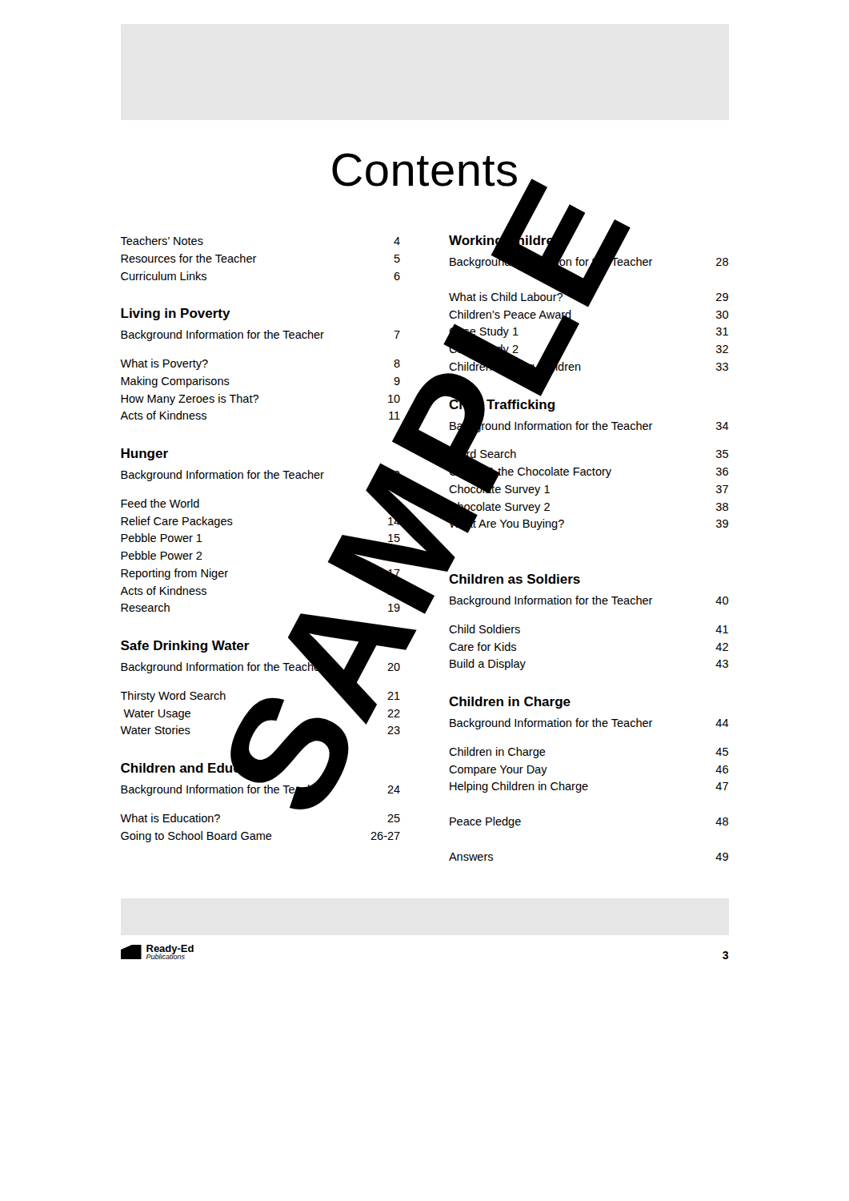Contents
SAMPLE
Teachers’ Notes 4
Resources for the Teacher 5
Curriculum Links 6
Living in Poverty
Background Information for the Teacher 7
What is Poverty?8
Making Comparisons 9
How Many Zeroes is That?10
Acts of Kindness 11
Hunger
Background Information for the Teacher 12
Feed the World 13
Relief Care Packages 14
Pebble Power 115
Pebble Power 216
Reporting from Niger 17
Acts of Kindness 18
Research 19
Safe Drinking Water
Background Information for the Teacher 20
Thirsty Word Search 21
Water Usage 22
Water Stories 23
Children and Education
Background Information for the Teacher 24
What is Education?25
Going to School Board Game 26-27
Working Children
Background Information for the Teacher 28
What is Child Labour?29
Children's Peace Award 30
Case Study 131
Case Study 232
Children Helping Children 33
Child Trafficking
Background Information for the Teacher 34
Word Search 35
Ganga & the Chocolate Factory 36
Chocolate Survey 137
Chocolate Survey 238
What Are You Buying?39
Children as Soldiers
Background Information for the Teacher 40
Child Soldiers 41
Care for Kids 42
Build a Display 43
Children in Charge
Background Information for the Teacher 44
Children in Charge 45
Compare Your Day 46
Helping Children in Charge 47
Peace Pledge 48
Answers 49
Ready-Ed
Publications
3